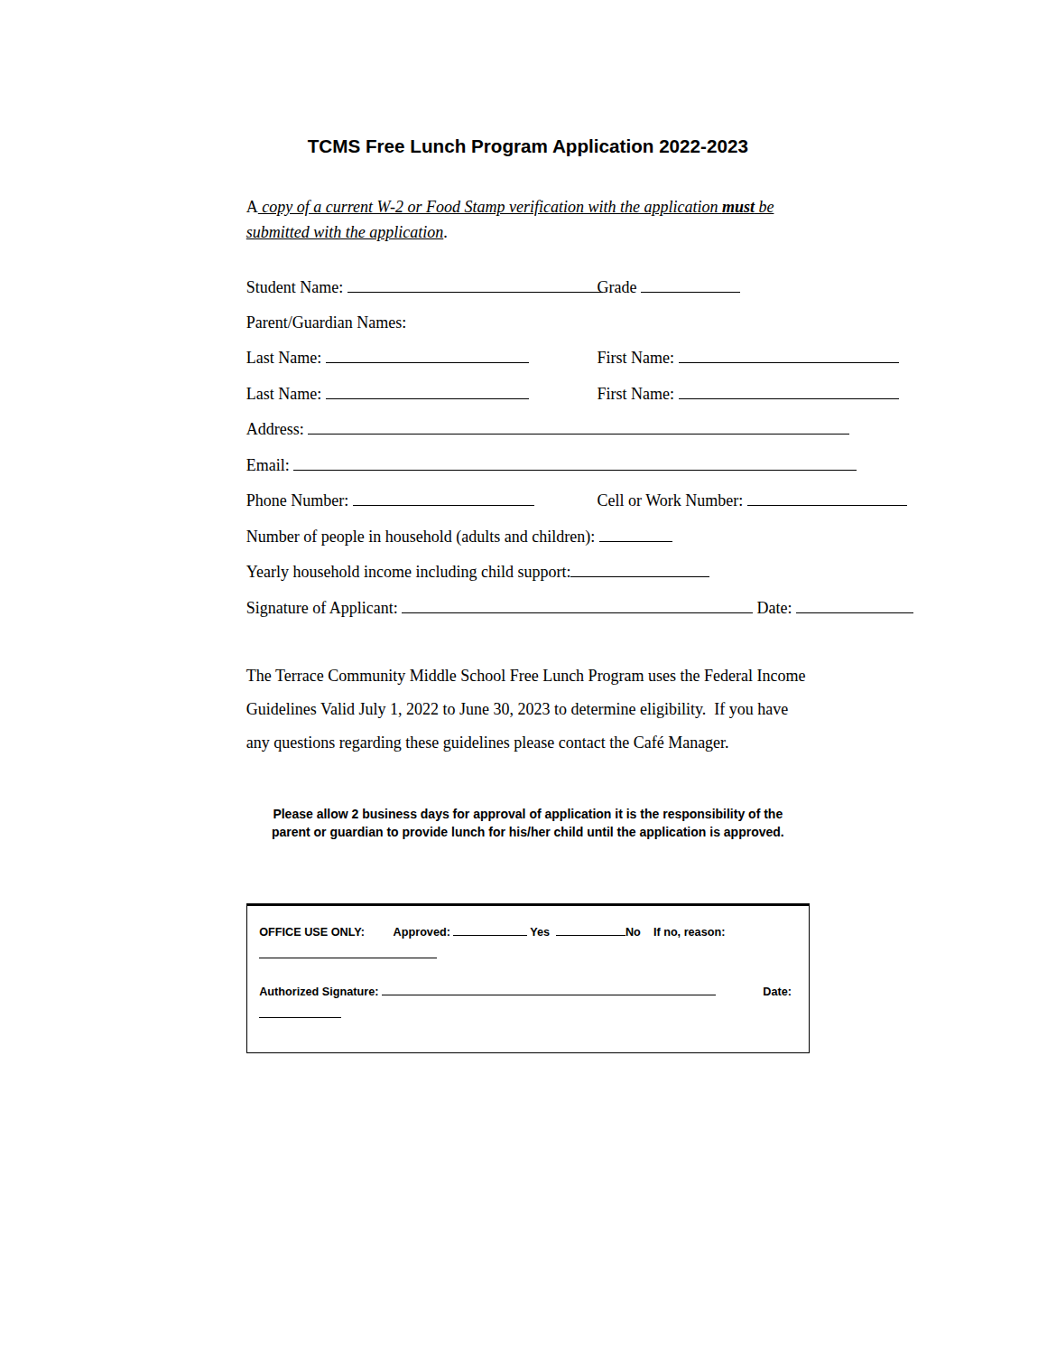TCMS Free Lunch Program Application 2022-2023
A copy of a current W-2 or Food Stamp verification with the application must be submitted with the application.
Student Name: Grade
Parent/Guardian Names:
Last Name: First Name:
Last Name: First Name:
Address:
Email:
Phone Number: Cell or Work Number:
Number of people in household (adults and children):
Yearly household income including child support:
Signature of Applicant: Date:
The Terrace Community Middle School Free Lunch Program uses the Federal Income Guidelines Valid July 1, 2022 to June 30, 2023 to determine eligibility. If you have any questions regarding these guidelines please contact the Café Manager.
Please allow 2 business days for approval of application it is the responsibility of the parent or guardian to provide lunch for his/her child until the application is approved.
OFFICE USE ONLY: Approved: Yes No If no, reason:
Authorized Signature: Date: